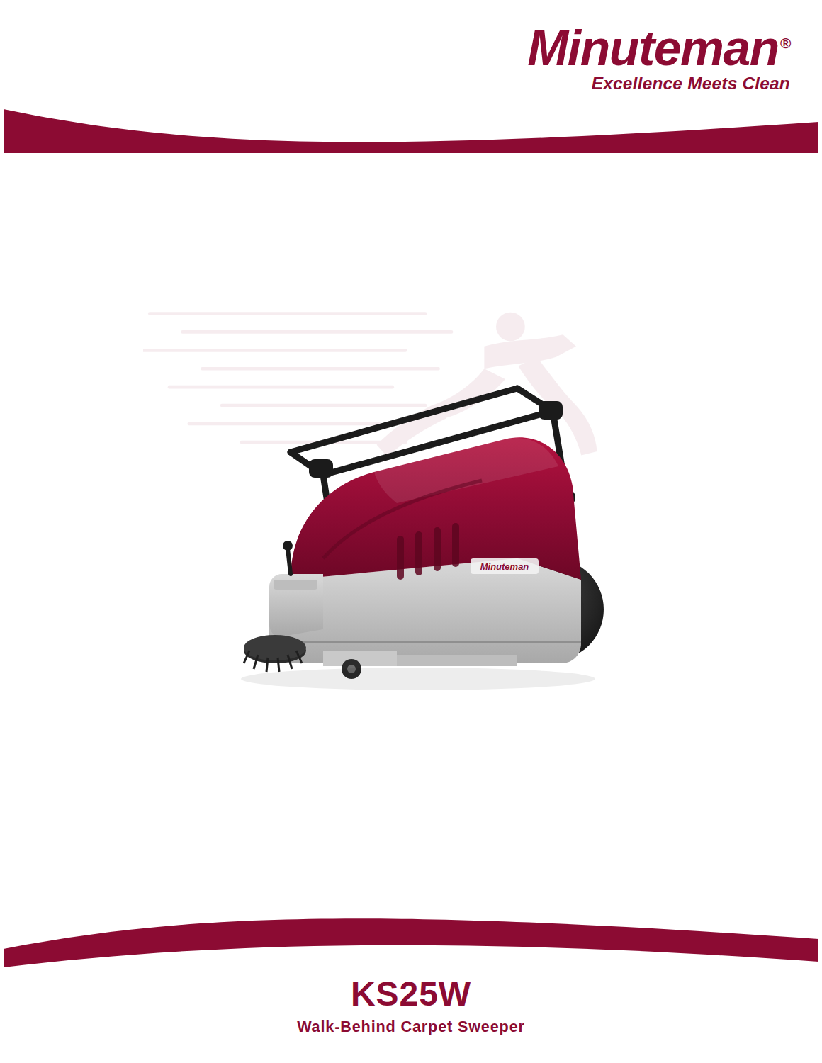Minuteman®
Excellence Meets Clean
Minuteman KS25W walk-behind carpet sweeper A maroon-bodied walk-behind carpet sweeper with a black tubular push handle, large rear wheel, grey lower housing, side broom and a grey debris hopper. Minuteman
KS25W
Walk-Behind Carpet Sweeper